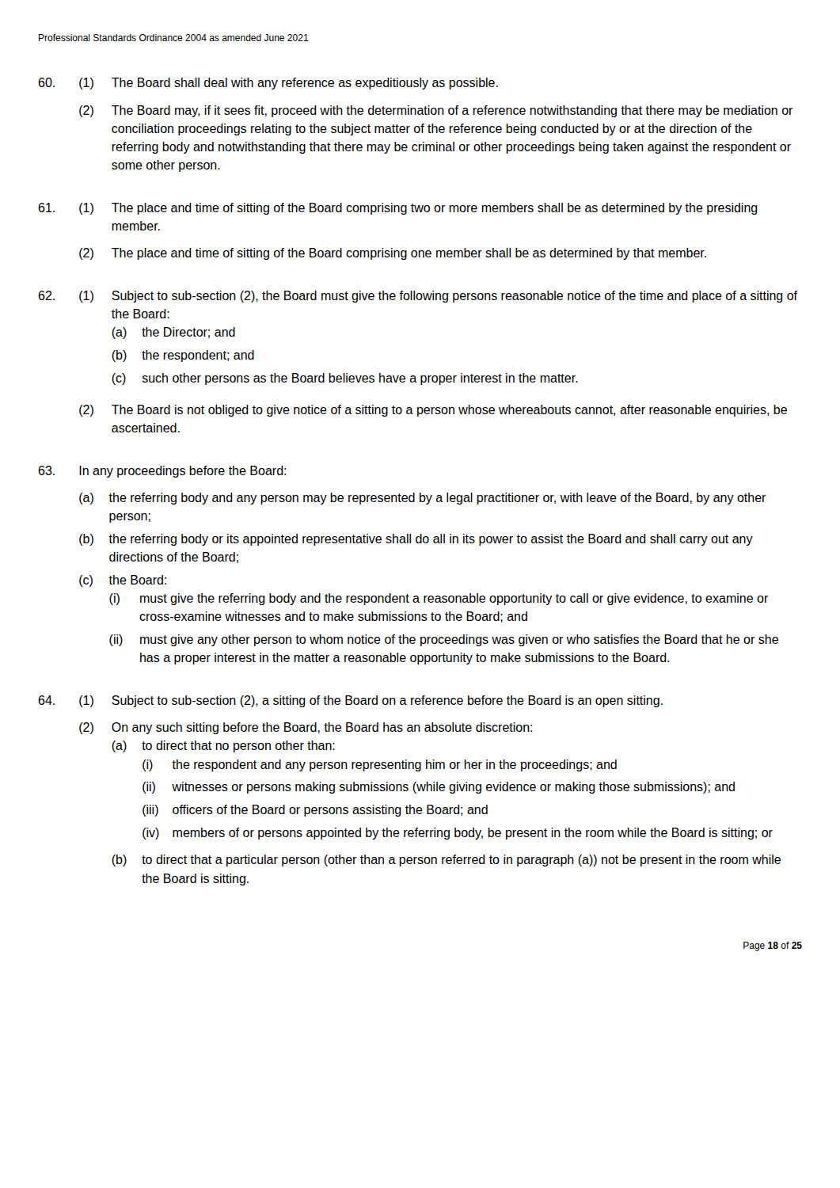Professional Standards Ordinance 2004 as amended June 2021
60.
(1)
The Board shall deal with any reference as expeditiously as possible.
(2)
The Board may, if it sees fit, proceed with the determination of a reference notwithstanding that there may be mediation or conciliation proceedings relating to the subject matter of the reference being conducted by or at the direction of the referring body and notwithstanding that there may be criminal or other proceedings being taken against the respondent or some other person.
61.
(1)
The place and time of sitting of the Board comprising two or more members shall be as determined by the presiding member.
(2)
The place and time of sitting of the Board comprising one member shall be as determined by that member.
62.
(1)
Subject to sub-section (2), the Board must give the following persons reasonable notice of the time and place of a sitting of the Board:
(a)
the Director; and
(b)
the respondent; and
(c)
such other persons as the Board believes have a proper interest in the matter.
(2)
The Board is not obliged to give notice of a sitting to a person whose whereabouts cannot, after reasonable enquiries, be ascertained.
63.
In any proceedings before the Board:
(a)
the referring body and any person may be represented by a legal practitioner or, with leave of the Board, by any other person;
(b)
the referring body or its appointed representative shall do all in its power to assist the Board and shall carry out any directions of the Board;
(c)
the Board:
(i)
must give the referring body and the respondent a reasonable opportunity to call or give evidence, to examine or cross-examine witnesses and to make submissions to the Board; and
(ii)
must give any other person to whom notice of the proceedings was given or who satisfies the Board that he or she has a proper interest in the matter a reasonable opportunity to make submissions to the Board.
64.
(1)
Subject to sub-section (2), a sitting of the Board on a reference before the Board is an open sitting.
(2)
On any such sitting before the Board, the Board has an absolute discretion:
(a)
to direct that no person other than:
(i)
the respondent and any person representing him or her in the proceedings; and
(ii)
witnesses or persons making submissions (while giving evidence or making those submissions); and
(iii)
officers of the Board or persons assisting the Board; and
(iv)
members of or persons appointed by the referring body, be present in the room while the Board is sitting; or
(b)
to direct that a particular person (other than a person referred to in paragraph (a)) not be present in the room while the Board is sitting.
Page 18 of 25